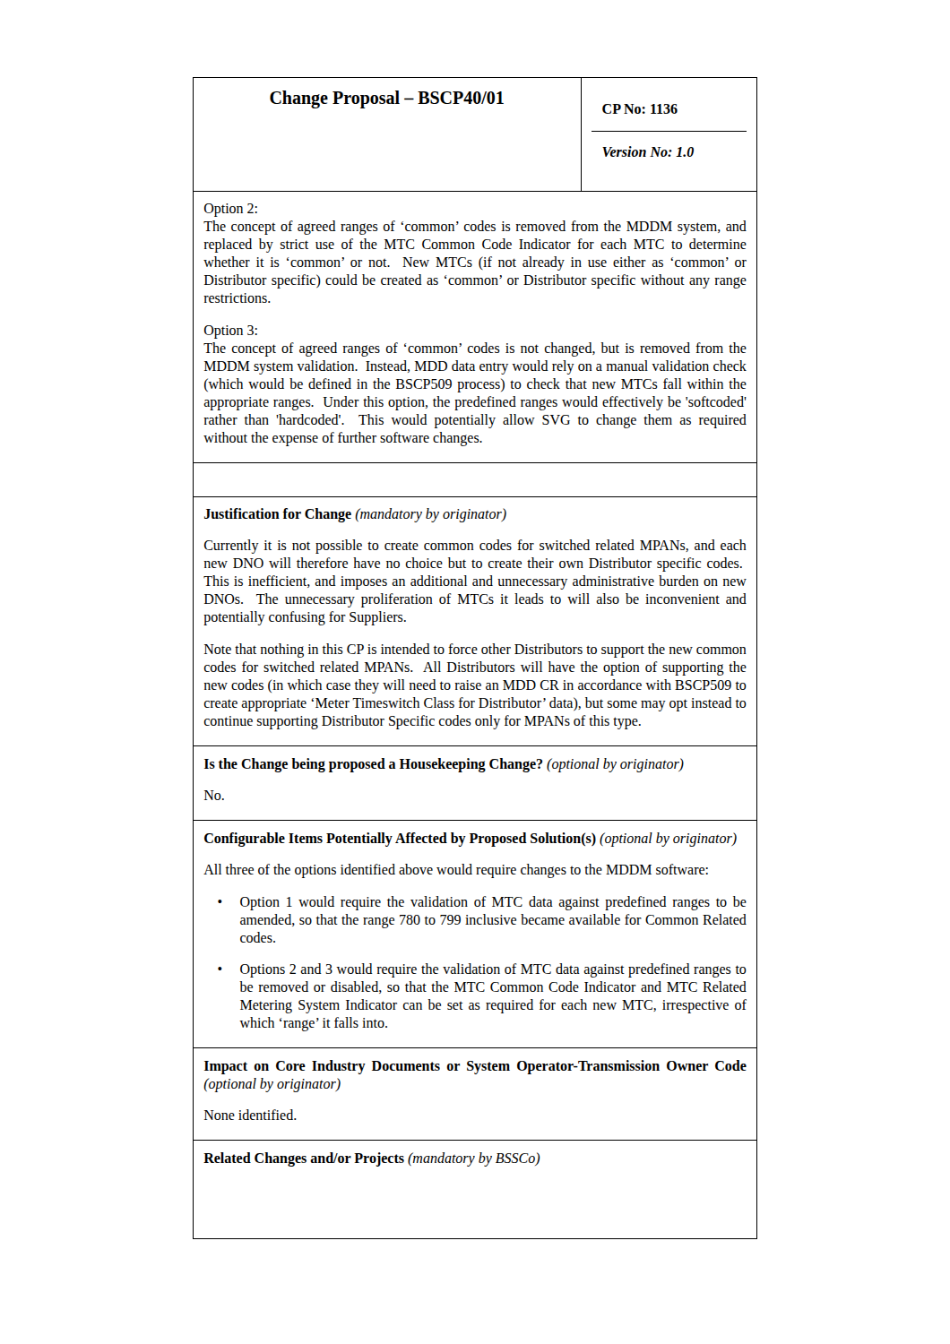| Change Proposal – BSCP40/01 | CP No: 1136 Version No: 1.0 |
| Option 2: The concept of agreed ranges of ‘common’ codes is removed from the MDDM system, and replaced by strict use of the MTC Common Code Indicator for each MTC to determine whether it is ‘common’ or not. New MTCs (if not already in use either as ‘common’ or Distributor specific) could be created as ‘common’ or Distributor specific without any range restrictions. Option 3: The concept of agreed ranges of ‘common’ codes is not changed, but is removed from the MDDM system validation. Instead, MDD data entry would rely on a manual validation check (which would be defined in the BSCP509 process) to check that new MTCs fall within the appropriate ranges. Under this option, the predefined ranges would effectively be 'softcoded' rather than 'hardcoded'. This would potentially allow SVG to change them as required without the expense of further software changes. |
| Justification for Change (mandatory by originator) Currently it is not possible to create common codes for switched related MPANs, and each new DNO will therefore have no choice but to create their own Distributor specific codes. This is inefficient, and imposes an additional and unnecessary administrative burden on new DNOs. The unnecessary proliferation of MTCs it leads to will also be inconvenient and potentially confusing for Suppliers. Note that nothing in this CP is intended to force other Distributors to support the new common codes for switched related MPANs. All Distributors will have the option of supporting the new codes (in which case they will need to raise an MDD CR in accordance with BSCP509 to create appropriate ‘Meter Timeswitch Class for Distributor’ data), but some may opt instead to continue supporting Distributor Specific codes only for MPANs of this type. |
| Is the Change being proposed a Housekeeping Change? (optional by originator) No. |
| Configurable Items Potentially Affected by Proposed Solution(s) (optional by originator) All three of the options identified above would require changes to the MDDM software: Option 1 would require the validation of MTC data against predefined ranges to be amended, so that the range 780 to 799 inclusive became available for Common Related codes. Options 2 and 3 would require the validation of MTC data against predefined ranges to be removed or disabled, so that the MTC Common Code Indicator and MTC Related Metering System Indicator can be set as required for each new MTC, irrespective of which ‘range’ it falls into. |
| Impact on Core Industry Documents or System Operator-Transmission Owner Code (optional by originator) None identified. |
| Related Changes and/or Projects (mandatory by BSSCo) |